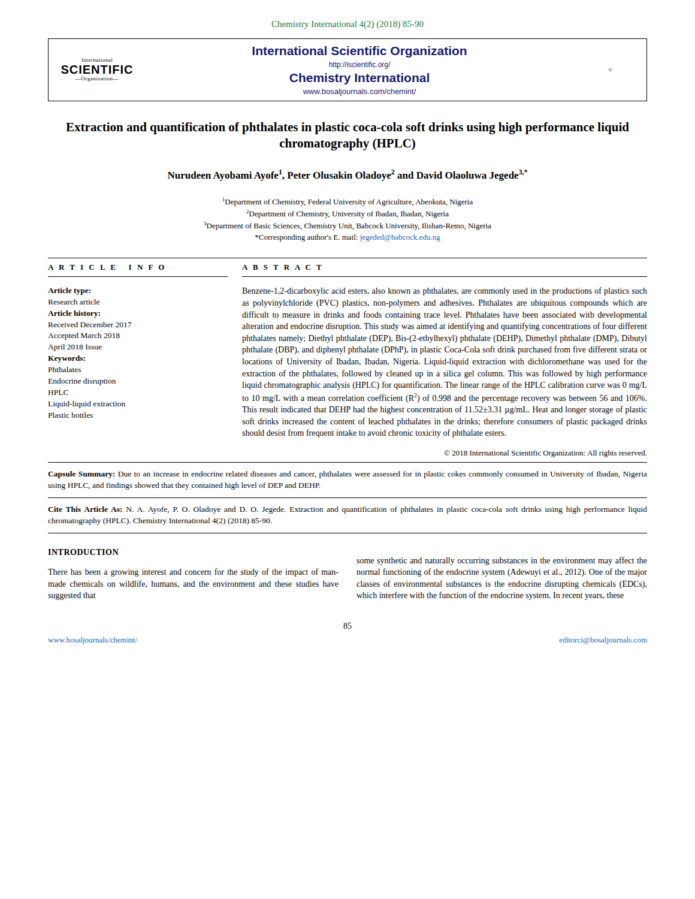Chemistry International 4(2) (2018) 85-90
International
SCIENTIFIC
—Organization—
International Scientific Organization
http://iscientific.org/
Chemistry International
www.bosaljournals.com/chemint/
⚛
Extraction and quantification of phthalates in plastic coca-cola soft drinks using high performance liquid chromatography (HPLC)
Nurudeen Ayobami Ayofe1, Peter Olusakin Oladoye2 and David Olaoluwa Jegede3,*
1Department of Chemistry, Federal University of Agriculture, Abeokuta, Nigeria
2Department of Chemistry, University of Ibadan, Ibadan, Nigeria
3Department of Basic Sciences, Chemistry Unit, Babcock University, Ilishan-Remo, Nigeria
*Corresponding author's E. mail: jegeded@babcock.edu.ng
A R T I C L E I N F O
Article type:
Research article
Article history:
Received December 2017
Accepted March 2018
April 2018 Issue
Keywords:
Phthalates
Endocrine disruption
HPLC
Liquid-liquid extraction
Plastic bottles
A B S T R A C T
Benzene-1,2-dicarboxylic acid esters, also known as phthalates, are commonly used in the productions of plastics such as polyvinylchloride (PVC) plastics, non-polymers and adhesives. Phthalates are ubiquitous compounds which are difficult to measure in drinks and foods containing trace level. Phthalates have been associated with developmental alteration and endocrine disruption. This study was aimed at identifying and quantifying concentrations of four different phthalates namely; Diethyl phthalate (DEP), Bis-(2-ethylhexyl) phthalate (DEHP), Dimethyl phthalate (DMP), Dibutyl phthalate (DBP), and diphenyl phthalate (DPhP), in plastic Coca-Cola soft drink purchased from five different strata or locations of University of Ibadan, Ibadan, Nigeria. Liquid-liquid extraction with dichloromethane was used for the extraction of the phthalates, followed by cleaned up in a silica gel column. This was followed by high performance liquid chromatographic analysis (HPLC) for quantification. The linear range of the HPLC calibration curve was 0 mg/L to 10 mg/L with a mean correlation coefficient (R2) of 0.998 and the percentage recovery was between 56 and 106%. This result indicated that DEHP had the highest concentration of 11.52±3.31 µg/mL. Heat and longer storage of plastic soft drinks increased the content of leached phthalates in the drinks; therefore consumers of plastic packaged drinks should desist from frequent intake to avoid chronic toxicity of phthalate esters.
© 2018 International Scientific Organization: All rights reserved.
Capsule Summary: Due to an increase in endocrine related diseases and cancer, phthalates were assessed for in plastic cokes commonly consumed in University of Ibadan, Nigeria using HPLC, and findings showed that they contained high level of DEP and DEHP.
Cite This Article As: N. A. Ayofe, P. O. Oladoye and D. O. Jegede. Extraction and quantification of phthalates in plastic coca-cola soft drinks using high performance liquid chromatography (HPLC). Chemistry International 4(2) (2018) 85-90.
INTRODUCTION
There has been a growing interest and concern for the study of the impact of man-made chemicals on wildlife, humans, and the environment and these studies have suggested that
some synthetic and naturally occurring substances in the environment may affect the normal functioning of the endocrine system (Adewuyi et al., 2012). One of the major classes of environmental substances is the endocrine disrupting chemicals (EDCs), which interfere with the function of the endocrine system. In recent years, these
85
www.bosaljournals/chemint/ editorci@bosaljournals.com